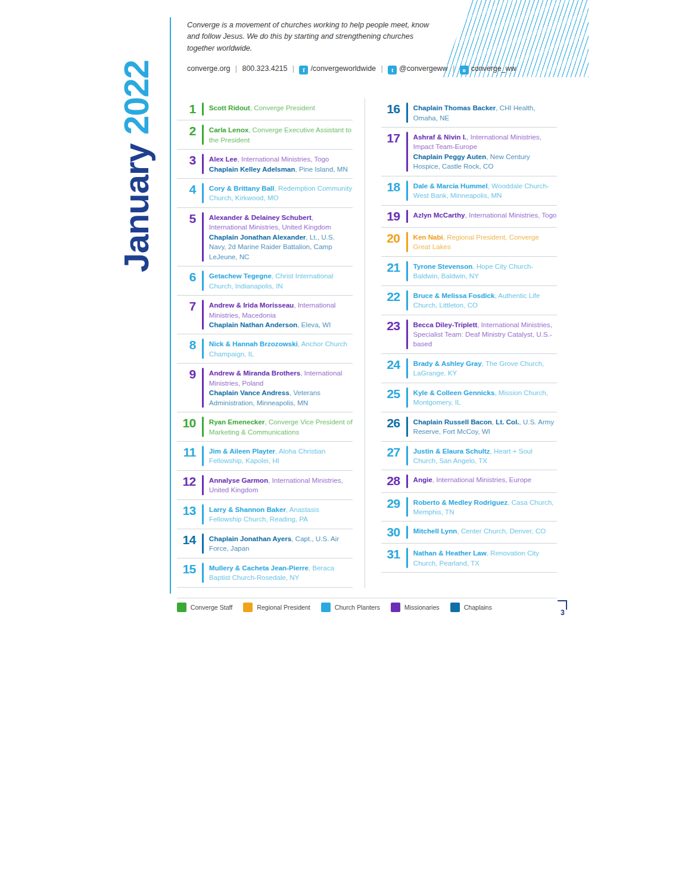January 2022
Converge is a movement of churches working to help people meet, know and follow Jesus. We do this by starting and strengthening churches together worldwide.
converge.org | 800.323.4215 | f/convergeworldwide | t@convergeww | oconverge_ww
1
Scott Ridout, Converge President
2
Carla Lenox, Converge Executive Assistant to the President
3
Alex Lee, International Ministries, Togo
Chaplain Kelley Adelsman, Pine Island, MN
4
Cory & Brittany Ball, Redemption Community Church, Kirkwood, MO
5
Alexander & Delainey Schubert, International Ministries, United Kingdom
Chaplain Jonathan Alexander, Lt., U.S. Navy, 2d Marine Raider Battalion, Camp LeJeune, NC
6
Getachew Tegegne, Christ International Church, Indianapolis, IN
7
Andrew & Irida Morisseau, International Ministries, Macedonia
Chaplain Nathan Anderson, Eleva, WI
8
Nick & Hannah Brzozowski, Anchor Church Champaign, IL
9
Andrew & Miranda Brothers, International Ministries, Poland
Chaplain Vance Andress, Veterans Administration, Minneapolis, MN
10
Ryan Emenecker, Converge Vice President of Marketing & Communications
11
Jim & Aileen Playter, Aloha Christian Fellowship, Kapolei, HI
12
Annalyse Garmon, International Ministries, United Kingdom
13
Larry & Shannon Baker, Anastasis Fellowship Church, Reading, PA
14
Chaplain Jonathan Ayers, Capt., U.S. Air Force, Japan
15
Mullery & Cacheta Jean-Pierre, Beraca Baptist Church-Rosedale, NY
16
Chaplain Thomas Backer, CHI Health, Omaha, NE
17
Ashraf & Nivin I., International Ministries, Impact Team-Europe
Chaplain Peggy Auten, New Century Hospice, Castle Rock, CO
18
Dale & Marcia Hummel, Wooddale Church-West Bank, Minneapolis, MN
19
Azlyn McCarthy, International Ministries, Togo
20
Ken Nabi, Regional President, Converge Great Lakes
21
Tyrone Stevenson, Hope City Church-Baldwin, Baldwin, NY
22
Bruce & Melissa Fosdick, Authentic Life Church, Littleton, CO
23
Becca Diley-Triplett, International Ministries, Specialist Team: Deaf Ministry Catalyst, U.S.-based
24
Brady & Ashley Gray, The Grove Church, LaGrange, KY
25
Kyle & Colleen Gennicks, Mission Church, Montgomery, IL
26
Chaplain Russell Bacon, Lt. Col., U.S. Army Reserve, Fort McCoy, WI
27
Justin & Elaura Schultz, Heart + Soul Church, San Angelo, TX
28
Angie, International Ministries, Europe
29
Roberto & Medley Rodriguez, Casa Church, Memphis, TN
30
Mitchell Lynn, Center Church, Denver, CO
31
Nathan & Heather Law, Renovation City Church, Pearland, TX
Converge Staff
Regional President
Church Planters
Missionaries
Chaplains
3